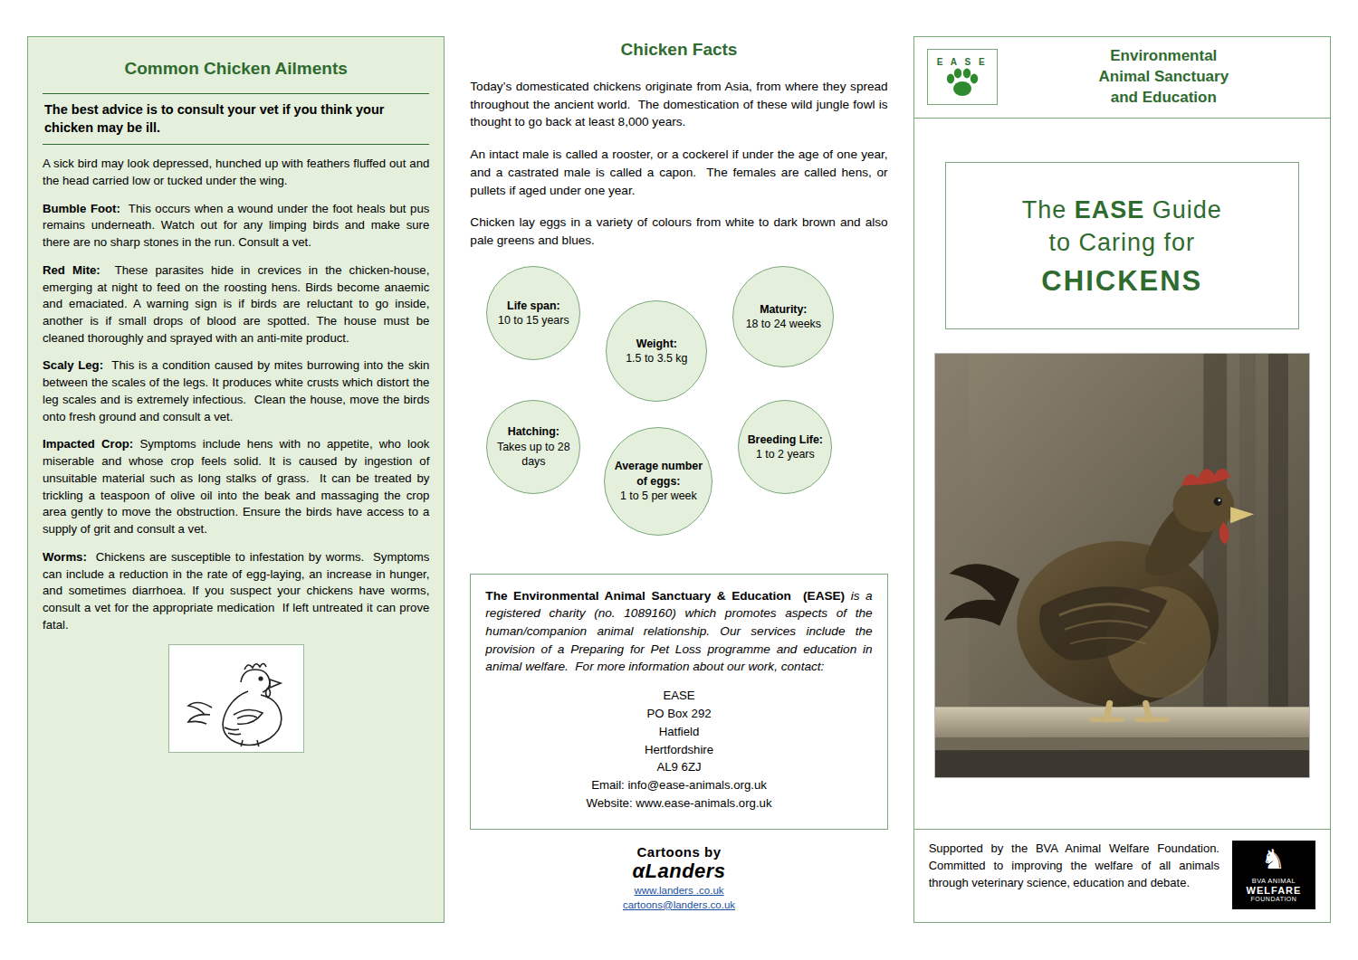Common Chicken Ailments
The best advice is to consult your vet if you think your chicken may be ill.
A sick bird may look depressed, hunched up with feathers fluffed out and the head carried low or tucked under the wing.
Bumble Foot: This occurs when a wound under the foot heals but pus remains underneath. Watch out for any limping birds and make sure there are no sharp stones in the run. Consult a vet.
Red Mite: These parasites hide in crevices in the chicken-house, emerging at night to feed on the roosting hens. Birds become anaemic and emaciated. A warning sign is if birds are reluctant to go inside, another is if small drops of blood are spotted. The house must be cleaned thoroughly and sprayed with an anti-mite product.
Scaly Leg: This is a condition caused by mites burrowing into the skin between the scales of the legs. It produces white crusts which distort the leg scales and is extremely infectious. Clean the house, move the birds onto fresh ground and consult a vet.
Impacted Crop: Symptoms include hens with no appetite, who look miserable and whose crop feels solid. It is caused by ingestion of unsuitable material such as long stalks of grass. It can be treated by trickling a teaspoon of olive oil into the beak and massaging the crop area gently to move the obstruction. Ensure the birds have access to a supply of grit and consult a vet.
Worms: Chickens are susceptible to infestation by worms. Symptoms can include a reduction in the rate of egg-laying, an increase in hunger, and sometimes diarrhoea. If you suspect your chickens have worms, consult a vet for the appropriate medication If left untreated it can prove fatal.
Chicken Facts
Today’s domesticated chickens originate from Asia, from where they spread throughout the ancient world. The domestication of these wild jungle fowl is thought to go back at least 8,000 years.
An intact male is called a rooster, or a cockerel if under the age of one year, and a castrated male is called a capon. The females are called hens, or pullets if aged under one year.
Chicken lay eggs in a variety of colours from white to dark brown and also pale greens and blues.
Life span: 10 to 15 years
Weight: 1.5 to 3.5 kg
Maturity: 18 to 24 weeks
Hatching: Takes up to 28 days
Average number of eggs: 1 to 5 per week
Breeding Life: 1 to 2 years
The Environmental Animal Sanctuary & Education (EASE) is a registered charity (no. 1089160) which promotes aspects of the human/companion animal relationship. Our services include the provision of a Preparing for Pet Loss programme and education in animal welfare. For more information about our work, contact:
EASE
PO Box 292
Hatfield
Hertfordshire
AL9 6ZJ
Email: info@ease-animals.org.uk
Website: www.ease-animals.org.uk
Cartoons by
αLanders
www.landers .co.uk
cartoons@landers.co.uk
E A S E
Environmental
Animal Sanctuary
and Education
The EASE Guide
to Caring for
CHICKENS
Supported by the BVA Animal Welfare Foundation. Committed to improving the welfare of all animals through veterinary science, education and debate.
♞
BVA ANIMAL
WELFARE
FOUNDATION